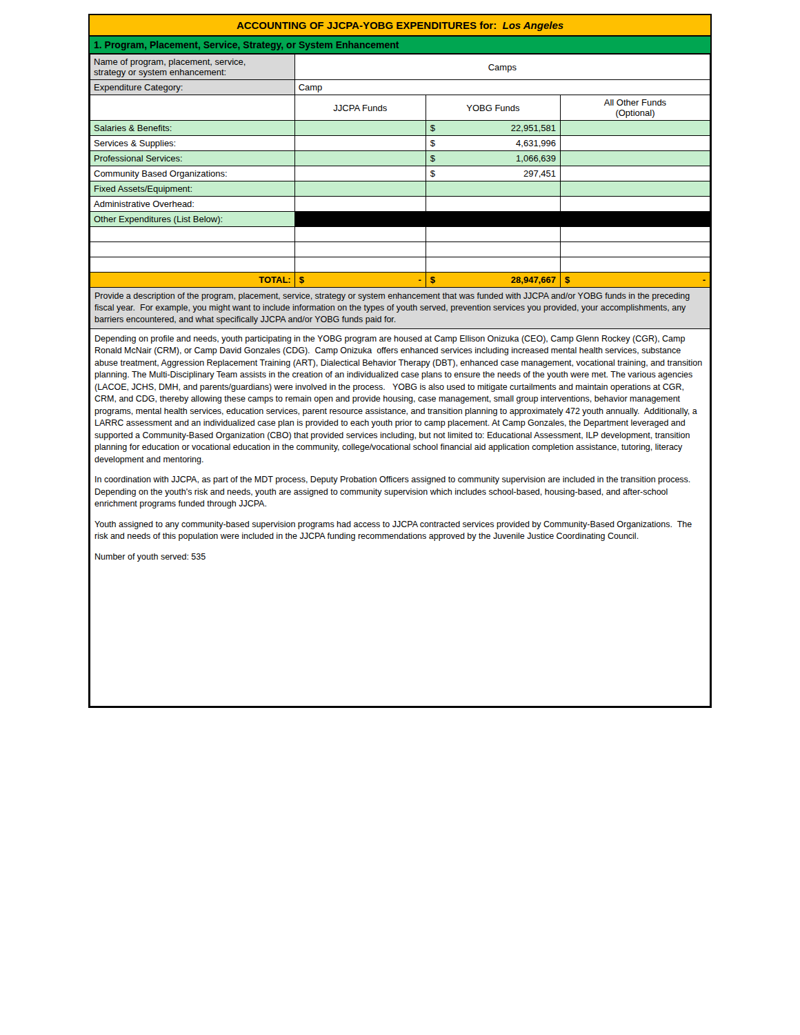ACCOUNTING OF JJCPA-YOBG EXPENDITURES for: Los Angeles
1. Program, Placement, Service, Strategy, or System Enhancement
| Name of program, placement, service, strategy or system enhancement: | Camps |
| Expenditure Category: | Camp |
| | JJCPA Funds | YOBG Funds | All Other Funds (Optional) |
| Salaries & Benefits: | | $ 22,951,581 | |
| Services & Supplies: | | $ 4,631,996 | |
| Professional Services: | | $ 1,066,639 | |
| Community Based Organizations: | | $ 297,451 | |
| Fixed Assets/Equipment: | | | |
| Administrative Overhead: | | | |
| Other Expenditures (List Below): | | | |
| TOTAL: | $ - | $ 28,947,667 | $ - |
Provide a description of the program, placement, service, strategy or system enhancement that was funded with JJCPA and/or YOBG funds in the preceding fiscal year. For example, you might want to include information on the types of youth served, prevention services you provided, your accomplishments, any barriers encountered, and what specifically JJCPA and/or YOBG funds paid for.
Depending on profile and needs, youth participating in the YOBG program are housed at Camp Ellison Onizuka (CEO), Camp Glenn Rockey (CGR), Camp Ronald McNair (CRM), or Camp David Gonzales (CDG). Camp Onizuka offers enhanced services including increased mental health services, substance abuse treatment, Aggression Replacement Training (ART), Dialectical Behavior Therapy (DBT), enhanced case management, vocational training, and transition planning. The Multi-Disciplinary Team assists in the creation of an individualized case plans to ensure the needs of the youth were met. The various agencies (LACOE, JCHS, DMH, and parents/guardians) were involved in the process. YOBG is also used to mitigate curtailments and maintain operations at CGR, CRM, and CDG, thereby allowing these camps to remain open and provide housing, case management, small group interventions, behavior management programs, mental health services, education services, parent resource assistance, and transition planning to approximately 472 youth annually. Additionally, a LARRC assessment and an individualized case plan is provided to each youth prior to camp placement. At Camp Gonzales, the Department leveraged and supported a Community-Based Organization (CBO) that provided services including, but not limited to: Educational Assessment, ILP development, transition planning for education or vocational education in the community, college/vocational school financial aid application completion assistance, tutoring, literacy development and mentoring.
In coordination with JJCPA, as part of the MDT process, Deputy Probation Officers assigned to community supervision are included in the transition process. Depending on the youth's risk and needs, youth are assigned to community supervision which includes school-based, housing-based, and after-school enrichment programs funded through JJCPA.
Youth assigned to any community-based supervision programs had access to JJCPA contracted services provided by Community-Based Organizations. The risk and needs of this population were included in the JJCPA funding recommendations approved by the Juvenile Justice Coordinating Council.
Number of youth served: 535